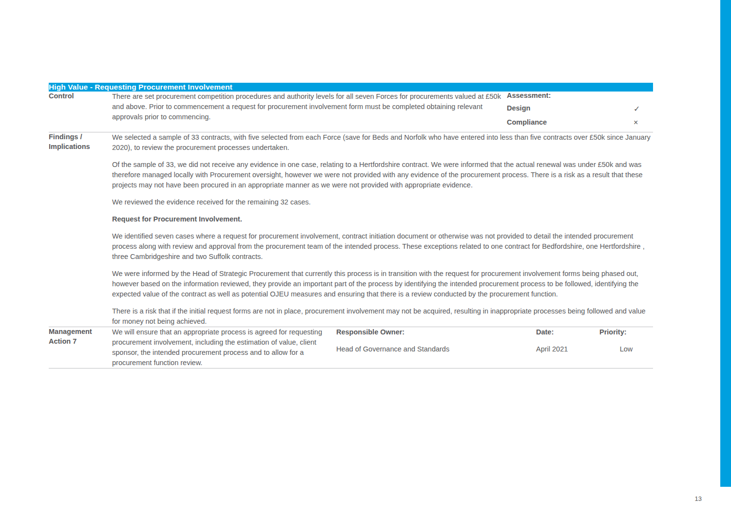| High Value - Requesting Procurement Involvement |
| Control | There are set procurement competition procedures and authority levels for all seven Forces for procurements valued at £50k and above. Prior to commencement a request for procurement involvement form must be completed obtaining relevant approvals prior to commencing. | / Assessment: / / / Design / ✓ / / Compliance / × / |
| Findings / Implications | We selected a sample of 33 contracts, with five selected from each Force (save for Beds and Norfolk who have entered into less than five contracts over £50k since January 2020), to review the procurement processes undertaken. Of the sample of 33, we did not receive any evidence in one case, relating to a Hertfordshire contract. We were informed that the actual renewal was under £50k and was therefore managed locally with Procurement oversight, however we were not provided with any evidence of the procurement process. There is a risk as a result that these projects may not have been procured in an appropriate manner as we were not provided with appropriate evidence. We reviewed the evidence received for the remaining 32 cases. Request for Procurement Involvement. We identified seven cases where a request for procurement involvement, contract initiation document or otherwise was not provided to detail the intended procurement process along with review and approval from the procurement team of the intended process. These exceptions related to one contract for Bedfordshire, one Hertfordshire , three Cambridgeshire and two Suffolk contracts. We were informed by the Head of Strategic Procurement that currently this process is in transition with the request for procurement involvement forms being phased out, however based on the information reviewed, they provide an important part of the process by identifying the intended procurement process to be followed, identifying the expected value of the contract as well as potential OJEU measures and ensuring that there is a review conducted by the procurement function. There is a risk that if the initial request forms are not in place, procurement involvement may not be acquired, resulting in inappropriate processes being followed and value for money not being achieved. |
| Management Action 7 | We will ensure that an appropriate process is agreed for requesting procurement involvement, including the estimation of value, client sponsor, the intended procurement process and to allow for a procurement function review. | Responsible Owner: Head of Governance and Standards | Date: April 2021 | Priority: Low |
13